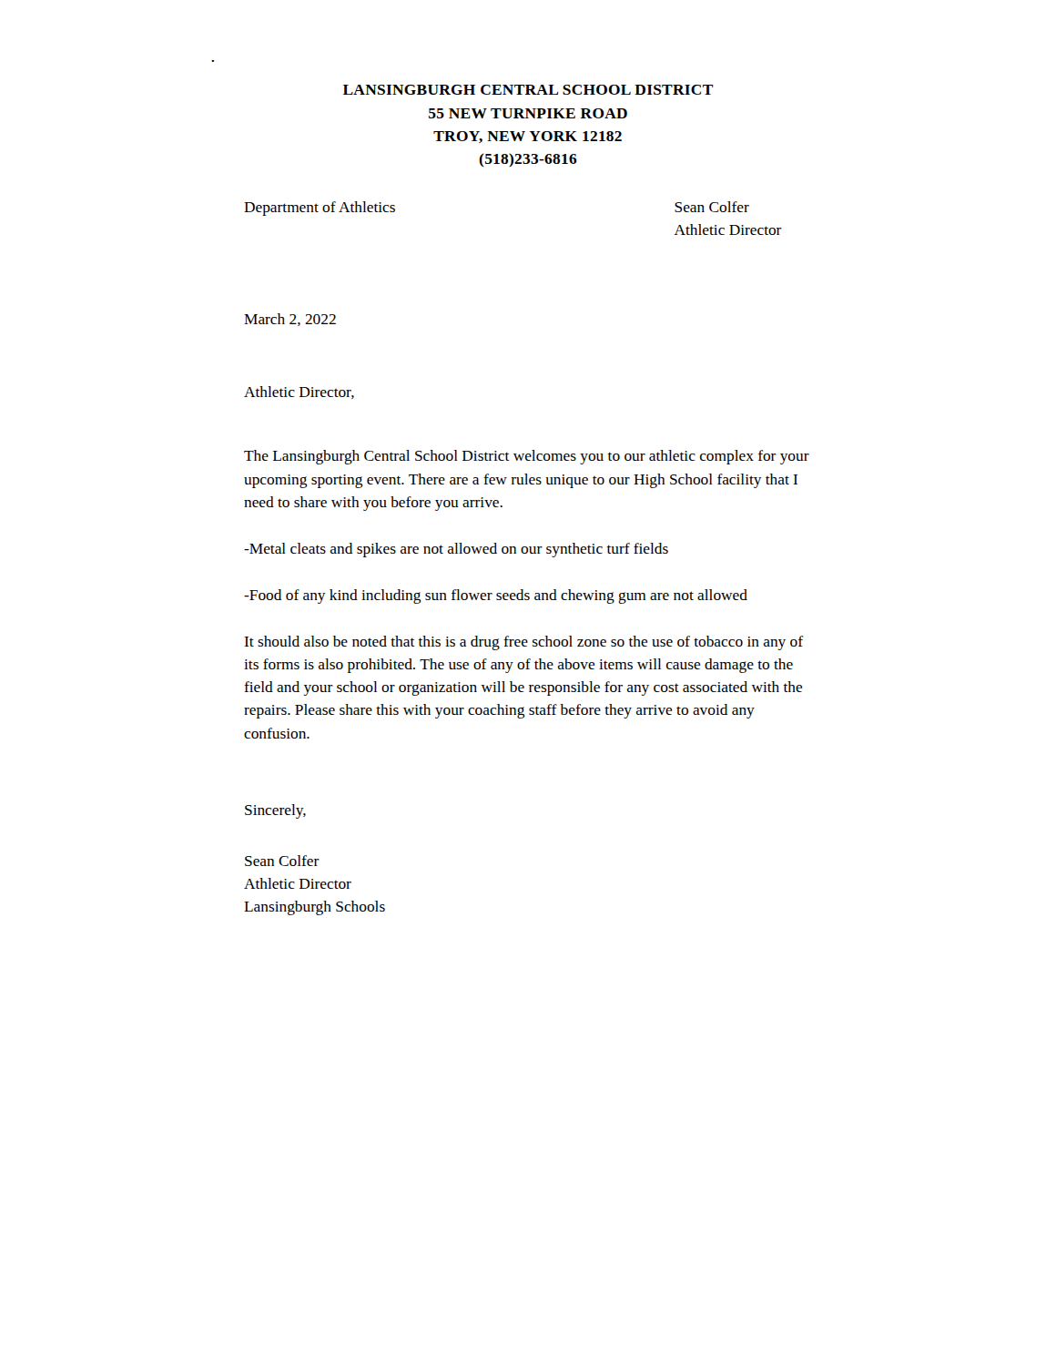.
LANSINGBURGH CENTRAL SCHOOL DISTRICT 55 NEW TURNPIKE ROAD TROY, NEW YORK 12182 (518)233-6816
Department of Athletics
Sean Colfer Athletic Director
March 2, 2022
Athletic Director,
The Lansingburgh Central School District welcomes you to our athletic complex for your upcoming sporting event. There are a few rules unique to our High School facility that I need to share with you before you arrive.
-Metal cleats and spikes are not allowed on our synthetic turf fields
-Food of any kind including sun flower seeds and chewing gum are not allowed
It should also be noted that this is a drug free school zone so the use of tobacco in any of its forms is also prohibited. The use of any of the above items will cause damage to the field and your school or organization will be responsible for any cost associated with the repairs. Please share this with your coaching staff before they arrive to avoid any confusion.
Sincerely,
Sean Colfer Athletic Director Lansingburgh Schools